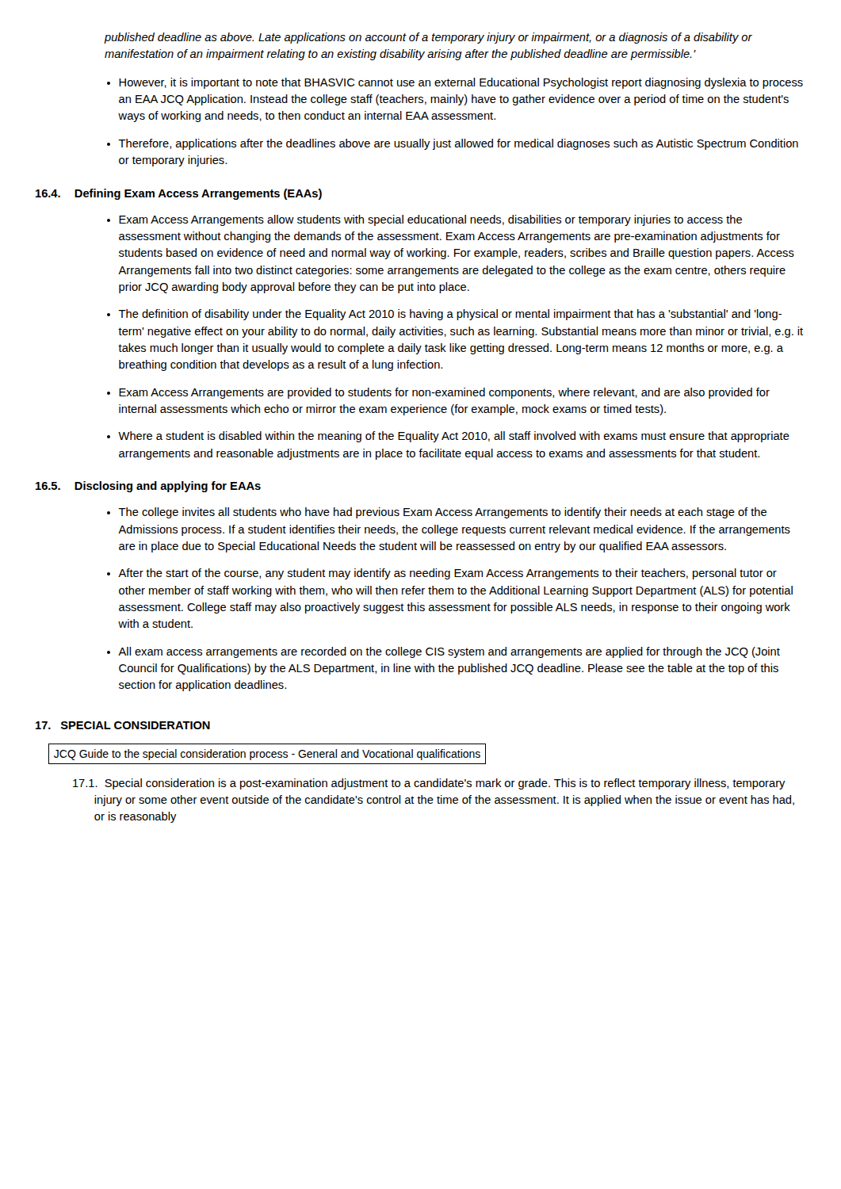published deadline as above. Late applications on account of a temporary injury or impairment, or a diagnosis of a disability or manifestation of an impairment relating to an existing disability arising after the published deadline are permissible.'
However, it is important to note that BHASVIC cannot use an external Educational Psychologist report diagnosing dyslexia to process an EAA JCQ Application. Instead the college staff (teachers, mainly) have to gather evidence over a period of time on the student's ways of working and needs, to then conduct an internal EAA assessment.
Therefore, applications after the deadlines above are usually just allowed for medical diagnoses such as Autistic Spectrum Condition or temporary injuries.
16.4. Defining Exam Access Arrangements (EAAs)
Exam Access Arrangements allow students with special educational needs, disabilities or temporary injuries to access the assessment without changing the demands of the assessment. Exam Access Arrangements are pre-examination adjustments for students based on evidence of need and normal way of working. For example, readers, scribes and Braille question papers. Access Arrangements fall into two distinct categories: some arrangements are delegated to the college as the exam centre, others require prior JCQ awarding body approval before they can be put into place.
The definition of disability under the Equality Act 2010 is having a physical or mental impairment that has a 'substantial' and 'long-term' negative effect on your ability to do normal, daily activities, such as learning. Substantial means more than minor or trivial, e.g. it takes much longer than it usually would to complete a daily task like getting dressed. Long-term means 12 months or more, e.g. a breathing condition that develops as a result of a lung infection.
Exam Access Arrangements are provided to students for non-examined components, where relevant, and are also provided for internal assessments which echo or mirror the exam experience (for example, mock exams or timed tests).
Where a student is disabled within the meaning of the Equality Act 2010, all staff involved with exams must ensure that appropriate arrangements and reasonable adjustments are in place to facilitate equal access to exams and assessments for that student.
16.5. Disclosing and applying for EAAs
The college invites all students who have had previous Exam Access Arrangements to identify their needs at each stage of the Admissions process. If a student identifies their needs, the college requests current relevant medical evidence. If the arrangements are in place due to Special Educational Needs the student will be reassessed on entry by our qualified EAA assessors.
After the start of the course, any student may identify as needing Exam Access Arrangements to their teachers, personal tutor or other member of staff working with them, who will then refer them to the Additional Learning Support Department (ALS) for potential assessment. College staff may also proactively suggest this assessment for possible ALS needs, in response to their ongoing work with a student.
All exam access arrangements are recorded on the college CIS system and arrangements are applied for through the JCQ (Joint Council for Qualifications) by the ALS Department, in line with the published JCQ deadline. Please see the table at the top of this section for application deadlines.
17. SPECIAL CONSIDERATION
JCQ Guide to the special consideration process - General and Vocational qualifications
17.1. Special consideration is a post-examination adjustment to a candidate's mark or grade. This is to reflect temporary illness, temporary injury or some other event outside of the candidate's control at the time of the assessment. It is applied when the issue or event has had, or is reasonably